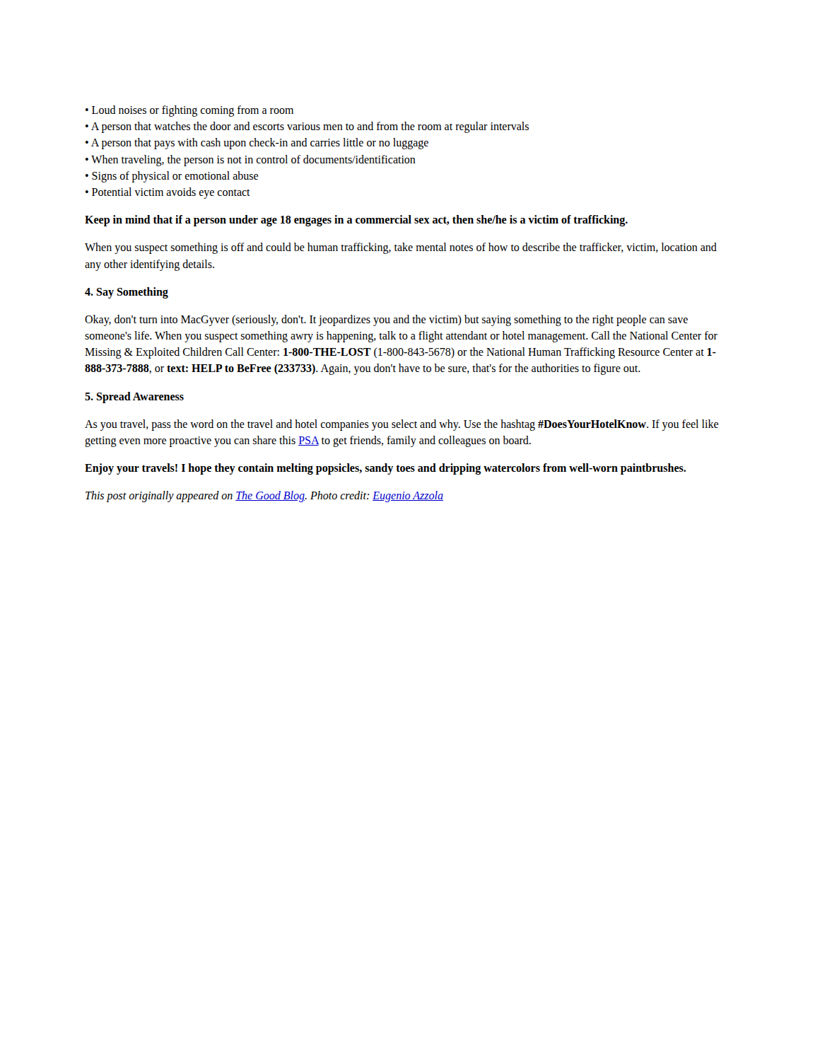• Loud noises or fighting coming from a room
• A person that watches the door and escorts various men to and from the room at regular intervals
• A person that pays with cash upon check-in and carries little or no luggage
• When traveling, the person is not in control of documents/identification
• Signs of physical or emotional abuse
• Potential victim avoids eye contact
Keep in mind that if a person under age 18 engages in a commercial sex act, then she/he is a victim of trafficking.
When you suspect something is off and could be human trafficking, take mental notes of how to describe the trafficker, victim, location and any other identifying details.
4. Say Something
Okay, don't turn into MacGyver (seriously, don't. It jeopardizes you and the victim) but saying something to the right people can save someone's life. When you suspect something awry is happening, talk to a flight attendant or hotel management. Call the National Center for Missing & Exploited Children Call Center: 1-800-THE-LOST (1-800-843-5678) or the National Human Trafficking Resource Center at 1-888-373-7888, or text: HELP to BeFree (233733). Again, you don't have to be sure, that's for the authorities to figure out.
5. Spread Awareness
As you travel, pass the word on the travel and hotel companies you select and why. Use the hashtag #DoesYourHotelKnow. If you feel like getting even more proactive you can share this PSA to get friends, family and colleagues on board.
Enjoy your travels! I hope they contain melting popsicles, sandy toes and dripping watercolors from well-worn paintbrushes.
This post originally appeared on The Good Blog. Photo credit: Eugenio Azzola